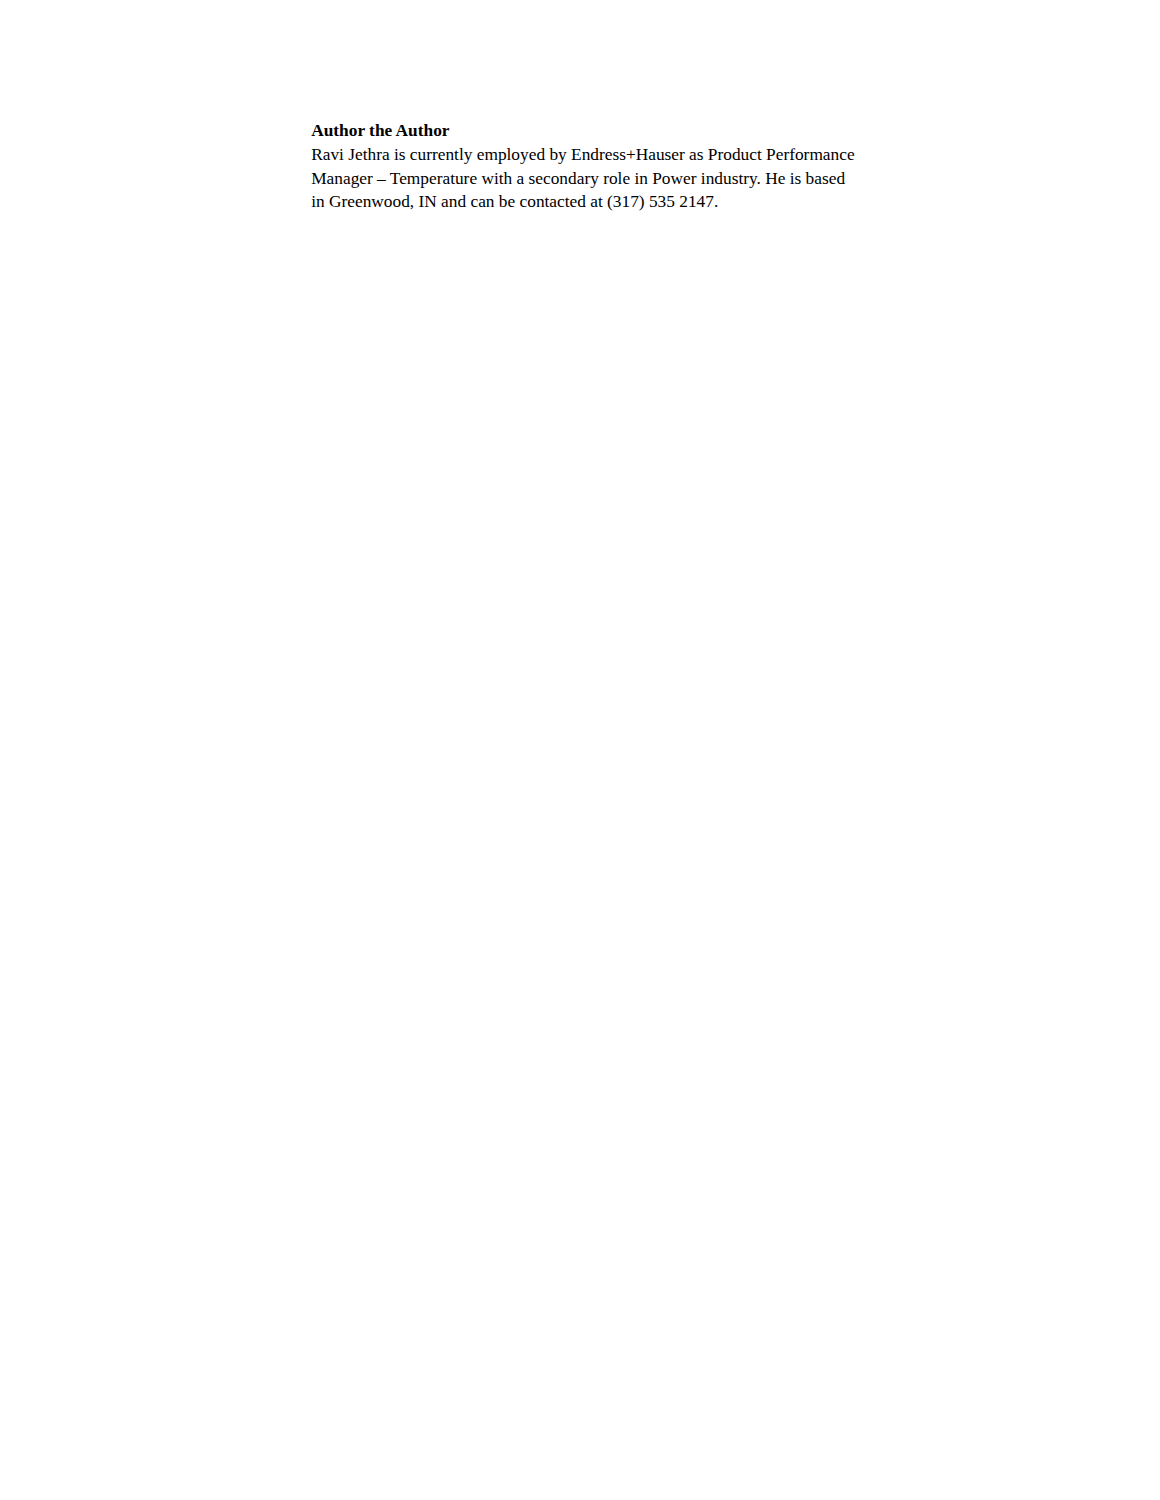Author the Author
Ravi Jethra is currently employed by Endress+Hauser as Product Performance Manager – Temperature with a secondary role in Power industry. He is based in Greenwood, IN and can be contacted at (317) 535 2147.